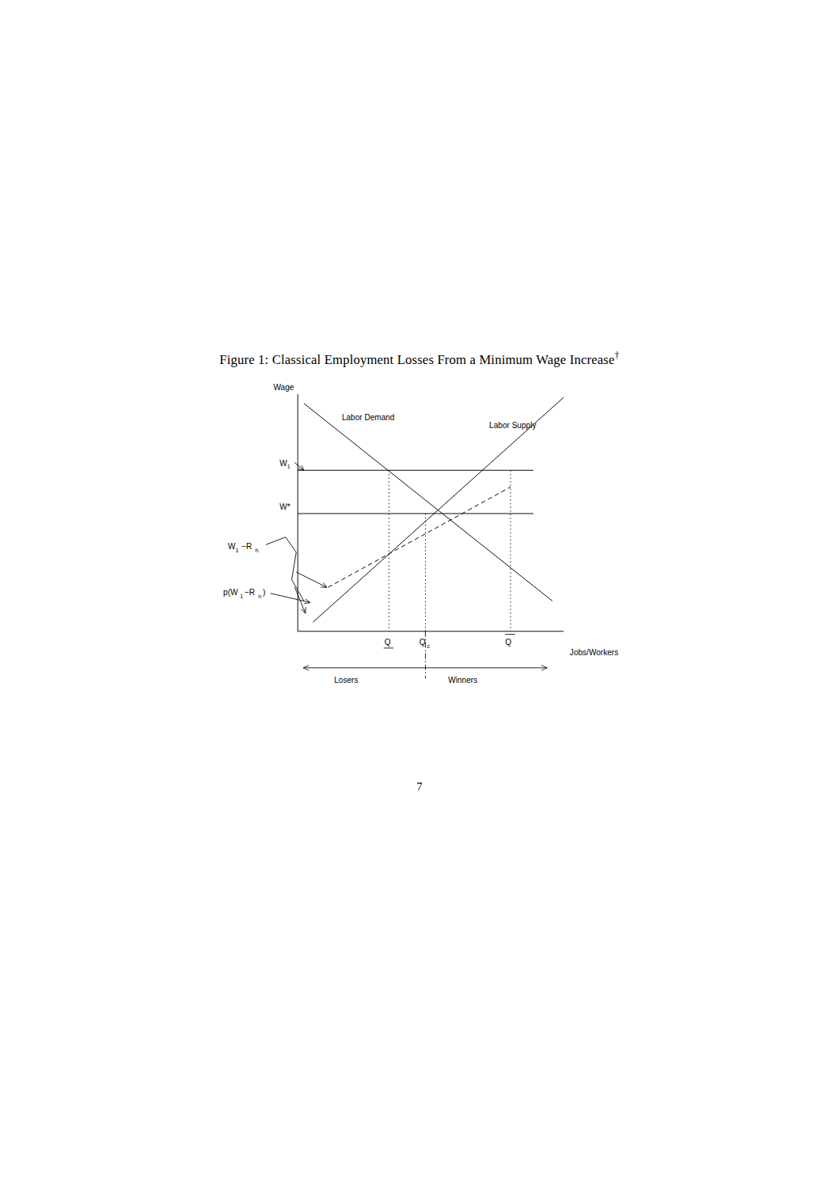Figure 1: Classical Employment Losses From a Minimum Wage Increase†
Labor Demand Labor Supply Wage W 1 W* W 1 −R h p(W 1 −R n ) Q Q c Q Jobs/Workers Losers Winners
7